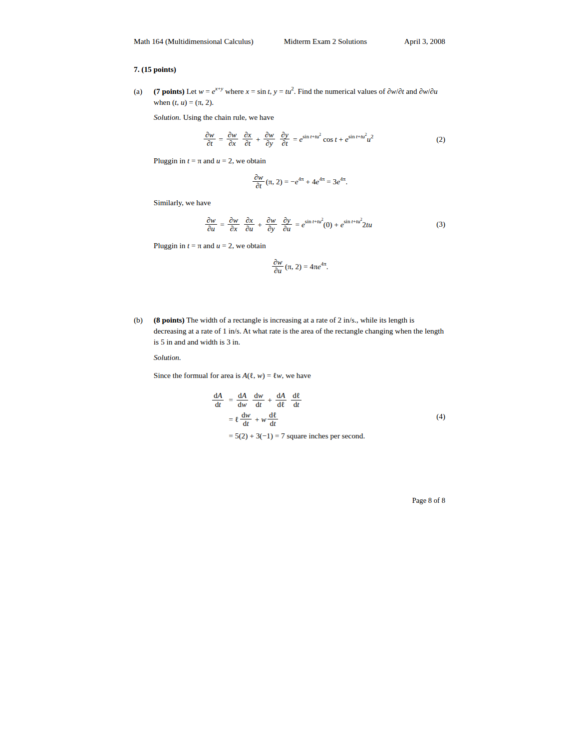Math 164 (Multidimensional Calculus) Midterm Exam 2 Solutions April 3, 2008
7. (15 points)
(a)
(7 points) Let w = ex+y where x = sin t, y = tu2. Find the numerical values of ∂w/∂t and ∂w/∂u when (t, u) = (π, 2).
Solution. Using the chain rule, we have
∂w∂t = ∂w∂x ∂x∂t + ∂w∂y ∂y∂t = esin t+tu2 cos t + esin t+tu2u2
(2)
Pluggin in t = π and u = 2, we obtain
∂w∂t(π, 2) = −e4π + 4e4π = 3e4π.
Similarly, we have
∂w∂u = ∂w∂x ∂x∂u + ∂w∂y ∂y∂u = esin t+tu2(0) + esin t+tu22tu
(3)
Pluggin in t = π and u = 2, we obtain
∂w∂u(π, 2) = 4πe4π.
(b)
(8 points) The width of a rectangle is increasing at a rate of 2 in/s., while its length is decreasing at a rate of 1 in/s. At what rate is the area of the rectangle changing when the length is 5 in and and width is 3 in.
Solution.
Since the formual for area is A(ℓ, w) = ℓw, we have
| d A d t | = | d A d w d w d t + d A d ℓ d ℓ d t |
| | = | ℓ d w d t + w d ℓ d t |
| | = | 5(2) + 3(−1) = 7 square inches per second. |
(4)
Page 8 of 8